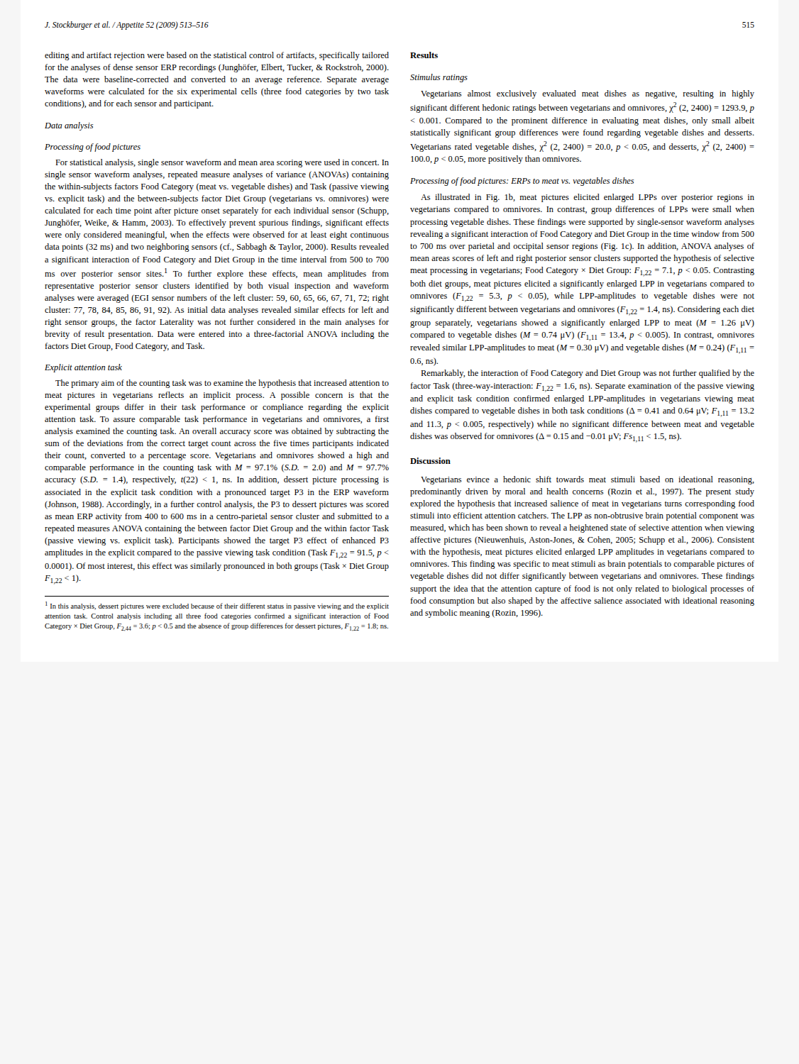J. Stockburger et al. / Appetite 52 (2009) 513–516 515
editing and artifact rejection were based on the statistical control of artifacts, specifically tailored for the analyses of dense sensor ERP recordings (Junghöfer, Elbert, Tucker, & Rockstroh, 2000). The data were baseline-corrected and converted to an average reference. Separate average waveforms were calculated for the six experimental cells (three food categories by two task conditions), and for each sensor and participant.
Data analysis
Processing of food pictures
For statistical analysis, single sensor waveform and mean area scoring were used in concert. In single sensor waveform analyses, repeated measure analyses of variance (ANOVAs) containing the within-subjects factors Food Category (meat vs. vegetable dishes) and Task (passive viewing vs. explicit task) and the between-subjects factor Diet Group (vegetarians vs. omnivores) were calculated for each time point after picture onset separately for each individual sensor (Schupp, Junghöfer, Weike, & Hamm, 2003). To effectively prevent spurious findings, significant effects were only considered meaningful, when the effects were observed for at least eight continuous data points (32 ms) and two neighboring sensors (cf., Sabbagh & Taylor, 2000). Results revealed a significant interaction of Food Category and Diet Group in the time interval from 500 to 700 ms over posterior sensor sites.1 To further explore these effects, mean amplitudes from representative posterior sensor clusters identified by both visual inspection and waveform analyses were averaged (EGI sensor numbers of the left cluster: 59, 60, 65, 66, 67, 71, 72; right cluster: 77, 78, 84, 85, 86, 91, 92). As initial data analyses revealed similar effects for left and right sensor groups, the factor Laterality was not further considered in the main analyses for brevity of result presentation. Data were entered into a three-factorial ANOVA including the factors Diet Group, Food Category, and Task.
Explicit attention task
The primary aim of the counting task was to examine the hypothesis that increased attention to meat pictures in vegetarians reflects an implicit process. A possible concern is that the experimental groups differ in their task performance or compliance regarding the explicit attention task. To assure comparable task performance in vegetarians and omnivores, a first analysis examined the counting task. An overall accuracy score was obtained by subtracting the sum of the deviations from the correct target count across the five times participants indicated their count, converted to a percentage score. Vegetarians and omnivores showed a high and comparable performance in the counting task with M = 97.1% (S.D. = 2.0) and M = 97.7% accuracy (S.D. = 1.4), respectively, t(22) < 1, ns. In addition, dessert picture processing is associated in the explicit task condition with a pronounced target P3 in the ERP waveform (Johnson, 1988). Accordingly, in a further control analysis, the P3 to dessert pictures was scored as mean ERP activity from 400 to 600 ms in a centro-parietal sensor cluster and submitted to a repeated measures ANOVA containing the between factor Diet Group and the within factor Task (passive viewing vs. explicit task). Participants showed the target P3 effect of enhanced P3 amplitudes in the explicit compared to the passive viewing task condition (Task F 1,22 = 91.5, p < 0.0001). Of most interest, this effect was similarly pronounced in both groups (Task × Diet Group F 1,22 < 1).
1 In this analysis, dessert pictures were excluded because of their different status in passive viewing and the explicit attention task. Control analysis including all three food categories confirmed a significant interaction of Food Category × Diet Group, F 2,44 = 3.6; p < 0.5 and the absence of group differences for dessert pictures, F 1,22 = 1.8; ns.
Results
Stimulus ratings
Vegetarians almost exclusively evaluated meat dishes as negative, resulting in highly significant different hedonic ratings between vegetarians and omnivores, χ2 (2, 2400) = 1293.9, p < 0.001. Compared to the prominent difference in evaluating meat dishes, only small albeit statistically significant group differences were found regarding vegetable dishes and desserts. Vegetarians rated vegetable dishes, χ2 (2, 2400) = 20.0, p < 0.05, and desserts, χ2 (2, 2400) = 100.0, p < 0.05, more positively than omnivores.
Processing of food pictures: ERPs to meat vs. vegetables dishes
As illustrated in Fig. 1b, meat pictures elicited enlarged LPPs over posterior regions in vegetarians compared to omnivores. In contrast, group differences of LPPs were small when processing vegetable dishes. These findings were supported by single-sensor waveform analyses revealing a significant interaction of Food Category and Diet Group in the time window from 500 to 700 ms over parietal and occipital sensor regions (Fig. 1c). In addition, ANOVA analyses of mean areas scores of left and right posterior sensor clusters supported the hypothesis of selective meat processing in vegetarians; Food Category × Diet Group: F 1,22 = 7.1, p < 0.05. Contrasting both diet groups, meat pictures elicited a significantly enlarged LPP in vegetarians compared to omnivores (F 1,22 = 5.3, p < 0.05), while LPP-amplitudes to vegetable dishes were not significantly different between vegetarians and omnivores (F 1,22 = 1.4, ns). Considering each diet group separately, vegetarians showed a significantly enlarged LPP to meat (M = 1.26 μV) compared to vegetable dishes (M = 0.74 μV) (F 1,11 = 13.4, p < 0.005). In contrast, omnivores revealed similar LPP-amplitudes to meat (M = 0.30 μV) and vegetable dishes (M = 0.24) (F 1,11 = 0.6, ns).
Remarkably, the interaction of Food Category and Diet Group was not further qualified by the factor Task (three-way-interaction: F 1,22 = 1.6, ns). Separate examination of the passive viewing and explicit task condition confirmed enlarged LPP-amplitudes in vegetarians viewing meat dishes compared to vegetable dishes in both task conditions (Δ = 0.41 and 0.64 μV; F 1,11 = 13.2 and 11.3, p < 0.005, respectively) while no significant difference between meat and vegetable dishes was observed for omnivores (Δ = 0.15 and −0.01 μV; Fs 1,11 < 1.5, ns).
Discussion
Vegetarians evince a hedonic shift towards meat stimuli based on ideational reasoning, predominantly driven by moral and health concerns (Rozin et al., 1997). The present study explored the hypothesis that increased salience of meat in vegetarians turns corresponding food stimuli into efficient attention catchers. The LPP as non-obtrusive brain potential component was measured, which has been shown to reveal a heightened state of selective attention when viewing affective pictures (Nieuwenhuis, Aston-Jones, & Cohen, 2005; Schupp et al., 2006). Consistent with the hypothesis, meat pictures elicited enlarged LPP amplitudes in vegetarians compared to omnivores. This finding was specific to meat stimuli as brain potentials to comparable pictures of vegetable dishes did not differ significantly between vegetarians and omnivores. These findings support the idea that the attention capture of food is not only related to biological processes of food consumption but also shaped by the affective salience associated with ideational reasoning and symbolic meaning (Rozin, 1996).